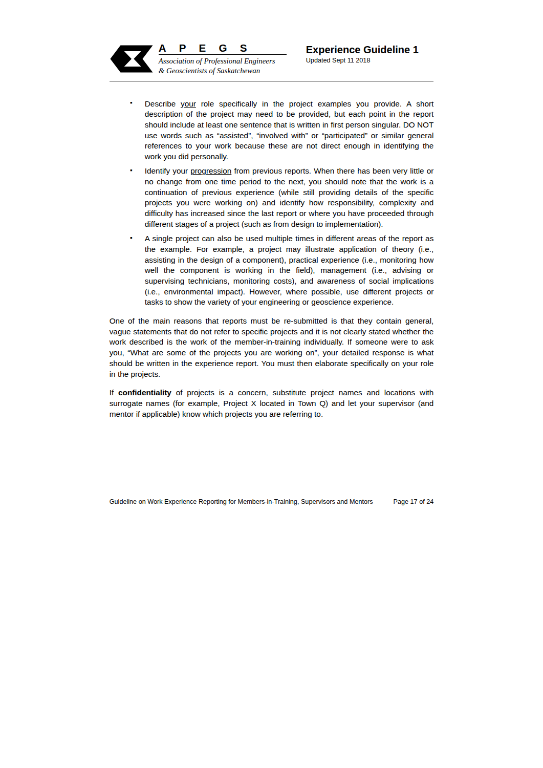A P E G S
Association of Professional Engineers
& Geoscientists of Saskatchewan
Experience Guideline 1
Updated Sept 11 2018
Describe your role specifically in the project examples you provide. A short description of the project may need to be provided, but each point in the report should include at least one sentence that is written in first person singular. DO NOT use words such as “assisted”, “involved with” or “participated” or similar general references to your work because these are not direct enough in identifying the work you did personally.
Identify your progression from previous reports. When there has been very little or no change from one time period to the next, you should note that the work is a continuation of previous experience (while still providing details of the specific projects you were working on) and identify how responsibility, complexity and difficulty has increased since the last report or where you have proceeded through different stages of a project (such as from design to implementation).
A single project can also be used multiple times in different areas of the report as the example. For example, a project may illustrate application of theory (i.e., assisting in the design of a component), practical experience (i.e., monitoring how well the component is working in the field), management (i.e., advising or supervising technicians, monitoring costs), and awareness of social implications (i.e., environmental impact). However, where possible, use different projects or tasks to show the variety of your engineering or geoscience experience.
One of the main reasons that reports must be re-submitted is that they contain general, vague statements that do not refer to specific projects and it is not clearly stated whether the work described is the work of the member-in-training individually. If someone were to ask you, “What are some of the projects you are working on”, your detailed response is what should be written in the experience report. You must then elaborate specifically on your role in the projects.
If confidentiality of projects is a concern, substitute project names and locations with surrogate names (for example, Project X located in Town Q) and let your supervisor (and mentor if applicable) know which projects you are referring to.
Guideline on Work Experience Reporting for Members-in-Training, Supervisors and Mentors
Page 17 of 24